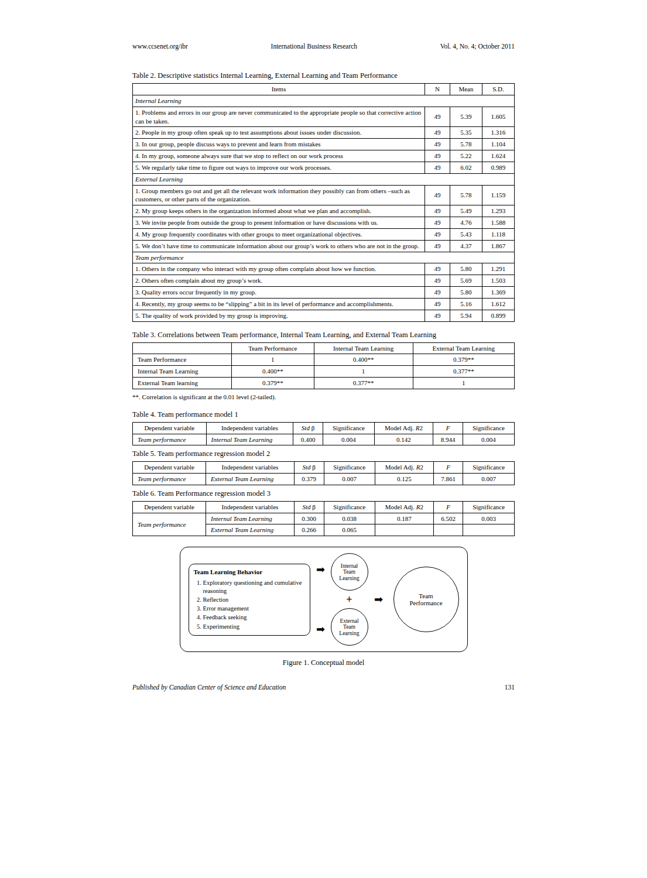www.ccsenet.org/ibr
International Business Research
Vol. 4, No. 4; October 2011
Table 2. Descriptive statistics Internal Learning, External Learning and Team Performance
| Items | N | Mean | S.D. |
| --- | --- | --- | --- |
| Internal Learning |
| 1. Problems and errors in our group are never communicated to the appropriate people so that corrective action can be taken. | 49 | 5.39 | 1.605 |
| 2. People in my group often speak up to test assumptions about issues under discussion. | 49 | 5.35 | 1.316 |
| 3. In our group, people discuss ways to prevent and learn from mistakes | 49 | 5.78 | 1.104 |
| 4. In my group, someone always sure that we stop to reflect on our work process | 49 | 5.22 | 1.624 |
| 5. We regularly take time to figure out ways to improve our work processes. | 49 | 6.02 | 0.989 |
| External Learning |
| 1. Group members go out and get all the relevant work information they possibly can from others –such as customers, or other parts of the organization. | 49 | 5.78 | 1.159 |
| 2. My group keeps others in the organization informed about what we plan and accomplish. | 49 | 5.49 | 1.293 |
| 3. We invite people from outside the group to present information or have discussions with us. | 49 | 4.76 | 1.588 |
| 4. My group frequently coordinates with other groups to meet organizational objectives. | 49 | 5.43 | 1.118 |
| 5. We don’t have time to communicate information about our group’s work to others who are not in the group. | 49 | 4.37 | 1.867 |
| Team performance |
| 1. Others in the company who interact with my group often complain about how we function. | 49 | 5.80 | 1.291 |
| 2. Others often complain about my group’s work. | 49 | 5.69 | 1.503 |
| 3. Quality errors occur frequently in my group. | 49 | 5.80 | 1.369 |
| 4. Recently, my group seems to be “slipping” a bit in its level of performance and accomplishments. | 49 | 5.16 | 1.612 |
| 5. The quality of work provided by my group is improving. | 49 | 5.94 | 0.899 |
Table 3. Correlations between Team performance, Internal Team Learning, and External Team Learning
| | Team Performance | Internal Team Learning | External Team Learning |
| --- | --- | --- | --- |
| Team Performance | 1 | 0.400** | 0.379** |
| Internal Team Learning | 0.400** | 1 | 0.377** |
| External Team learning | 0.379** | 0.377** | 1 |
**. Correlation is significant at the 0.01 level (2-tailed).
Table 4. Team performance model 1
| Dependent variable | Independent variables | Std β | Significance | Model Adj. R 2 | F | Significance |
| --- | --- | --- | --- | --- | --- | --- |
| Team performance | Internal Team Learning | 0.400 | 0.004 | 0.142 | 8.944 | 0.004 |
Table 5. Team performance regression model 2
| Dependent variable | Independent variables | Std β | Significance | Model Adj. R 2 | F | Significance |
| --- | --- | --- | --- | --- | --- | --- |
| Team performance | External Team Learning | 0.379 | 0.007 | 0.125 | 7.861 | 0.007 |
Table 6. Team Performance regression model 3
| Dependent variable | Independent variables | Std β | Significance | Model Adj. R 2 | F | Significance |
| --- | --- | --- | --- | --- | --- | --- |
| Team performance | Internal Team Learning | 0.300 | 0.038 | 0.187 | 6.502 | 0.003 |
| External Team Learning | 0.266 | 0.065 | | | |
Team Learning Behavior
Exploratory questioning and cumulative reasoning
Reflection
Error management
Feedback seeking
Experimenting
➡
➡
Internal
Team
Learning
+
External
Team
Learning
➡
Team
Performance
Figure 1. Conceptual model
Published by Canadian Center of Science and Education
131